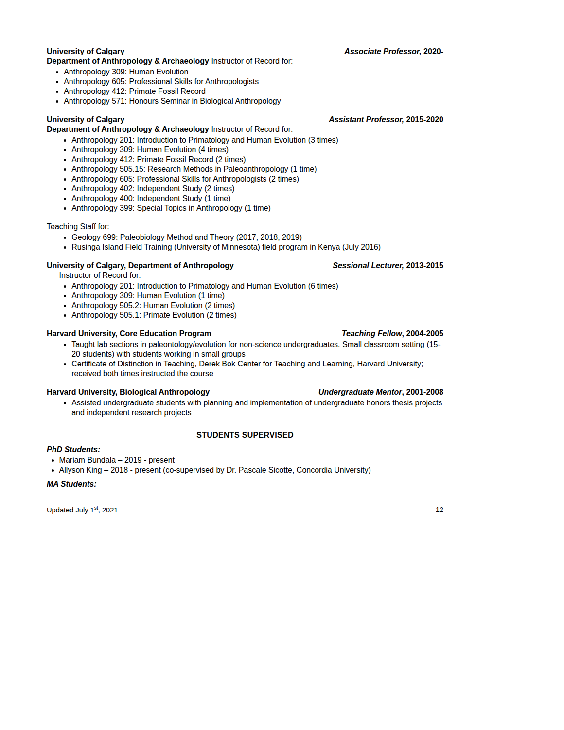University of Calgary Associate Professor, 2020-
Department of Anthropology & Archaeology Instructor of Record for:
Anthropology 309: Human Evolution
Anthropology 605: Professional Skills for Anthropologists
Anthropology 412: Primate Fossil Record
Anthropology 571: Honours Seminar in Biological Anthropology
University of Calgary Assistant Professor, 2015-2020
Department of Anthropology & Archaeology Instructor of Record for:
Anthropology 201: Introduction to Primatology and Human Evolution (3 times)
Anthropology 309: Human Evolution (4 times)
Anthropology 412: Primate Fossil Record (2 times)
Anthropology 505.15: Research Methods in Paleoanthropology (1 time)
Anthropology 605: Professional Skills for Anthropologists (2 times)
Anthropology 402: Independent Study (2 times)
Anthropology 400: Independent Study (1 time)
Anthropology 399: Special Topics in Anthropology (1 time)
Teaching Staff for:
Geology 699: Paleobiology Method and Theory (2017, 2018, 2019)
Rusinga Island Field Training (University of Minnesota) field program in Kenya (July 2016)
University of Calgary, Department of Anthropology Sessional Lecturer, 2013-2015
Instructor of Record for:
Anthropology 201: Introduction to Primatology and Human Evolution (6 times)
Anthropology 309: Human Evolution (1 time)
Anthropology 505.2: Human Evolution (2 times)
Anthropology 505.1: Primate Evolution (2 times)
Harvard University, Core Education Program Teaching Fellow, 2004-2005
Taught lab sections in paleontology/evolution for non-science undergraduates. Small classroom setting (15-20 students) with students working in small groups
Certificate of Distinction in Teaching, Derek Bok Center for Teaching and Learning, Harvard University; received both times instructed the course
Harvard University, Biological Anthropology Undergraduate Mentor, 2001-2008
Assisted undergraduate students with planning and implementation of undergraduate honors thesis projects and independent research projects
STUDENTS SUPERVISED
PhD Students:
Mariam Bundala – 2019 - present
Allyson King – 2018 - present (co-supervised by Dr. Pascale Sicotte, Concordia University)
MA Students:
Updated July 1st, 2021 12